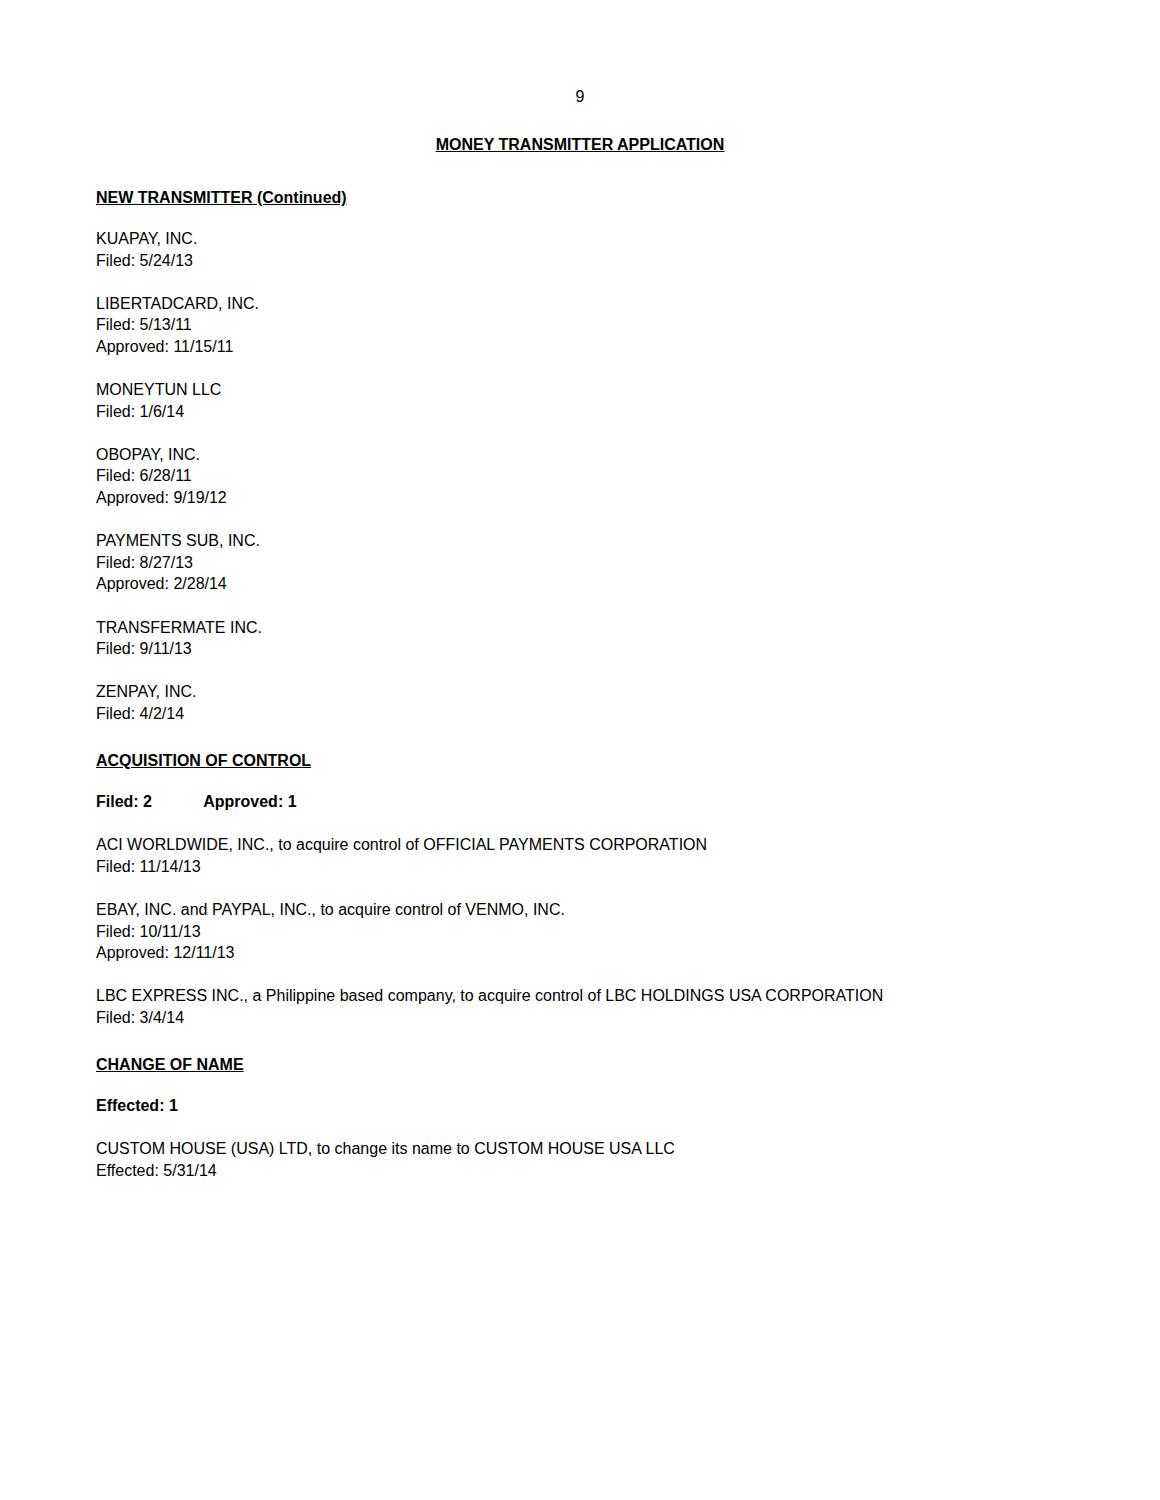9
MONEY TRANSMITTER APPLICATION
NEW TRANSMITTER (Continued)
KUAPAY, INC.
Filed: 5/24/13
LIBERTADCARD, INC.
Filed: 5/13/11
Approved: 11/15/11
MONEYTUN LLC
Filed: 1/6/14
OBOPAY, INC.
Filed: 6/28/11
Approved: 9/19/12
PAYMENTS SUB, INC.
Filed: 8/27/13
Approved: 2/28/14
TRANSFERMATE INC.
Filed: 9/11/13
ZENPAY, INC.
Filed: 4/2/14
ACQUISITION OF CONTROL
Filed: 2 Approved: 1
ACI WORLDWIDE, INC., to acquire control of OFFICIAL PAYMENTS CORPORATION
Filed: 11/14/13
EBAY, INC. and PAYPAL, INC., to acquire control of VENMO, INC.
Filed: 10/11/13
Approved: 12/11/13
LBC EXPRESS INC., a Philippine based company, to acquire control of LBC HOLDINGS USA CORPORATION
Filed: 3/4/14
CHANGE OF NAME
Effected: 1
CUSTOM HOUSE (USA) LTD, to change its name to CUSTOM HOUSE USA LLC
Effected: 5/31/14